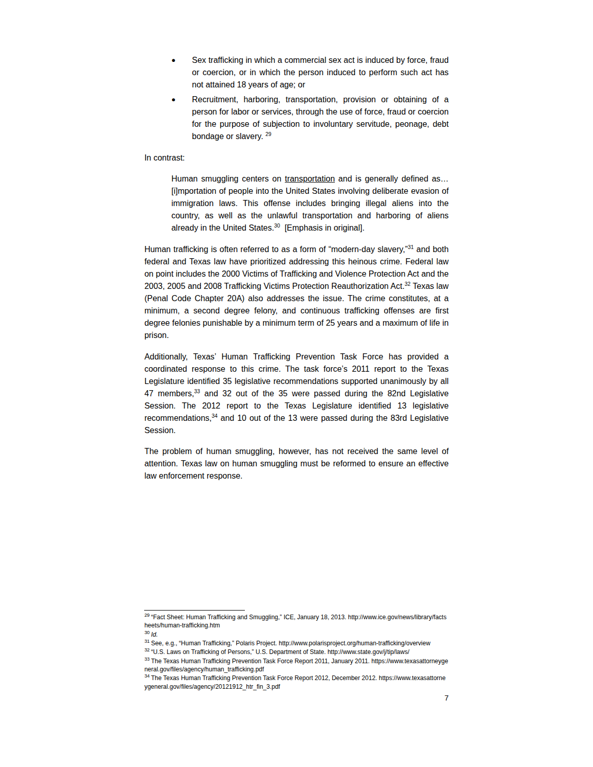Sex trafficking in which a commercial sex act is induced by force, fraud or coercion, or in which the person induced to perform such act has not attained 18 years of age; or
Recruitment, harboring, transportation, provision or obtaining of a person for labor or services, through the use of force, fraud or coercion for the purpose of subjection to involuntary servitude, peonage, debt bondage or slavery. 29
In contrast:
Human smuggling centers on transportation and is generally defined as… [i]mportation of people into the United States involving deliberate evasion of immigration laws. This offense includes bringing illegal aliens into the country, as well as the unlawful transportation and harboring of aliens already in the United States.30 [Emphasis in original].
Human trafficking is often referred to as a form of “modern-day slavery,”31 and both federal and Texas law have prioritized addressing this heinous crime. Federal law on point includes the 2000 Victims of Trafficking and Violence Protection Act and the 2003, 2005 and 2008 Trafficking Victims Protection Reauthorization Act.32 Texas law (Penal Code Chapter 20A) also addresses the issue. The crime constitutes, at a minimum, a second degree felony, and continuous trafficking offenses are first degree felonies punishable by a minimum term of 25 years and a maximum of life in prison.
Additionally, Texas’ Human Trafficking Prevention Task Force has provided a coordinated response to this crime. The task force’s 2011 report to the Texas Legislature identified 35 legislative recommendations supported unanimously by all 47 members,33 and 32 out of the 35 were passed during the 82nd Legislative Session. The 2012 report to the Texas Legislature identified 13 legislative recommendations,34 and 10 out of the 13 were passed during the 83rd Legislative Session.
The problem of human smuggling, however, has not received the same level of attention. Texas law on human smuggling must be reformed to ensure an effective law enforcement response.
“Fact Sheet: Human Trafficking and Smuggling,” ICE, January 18, 2013. http://www.ice.gov/news/library/factsheets/human-trafficking.htm
Id.
See, e.g., “Human Trafficking,” Polaris Project. http://www.polarisproject.org/human-trafficking/overview
“U.S. Laws on Trafficking of Persons,” U.S. Department of State. http://www.state.gov/j/tip/laws/
The Texas Human Trafficking Prevention Task Force Report 2011, January 2011. https://www.texasattorneygeneral.gov/files/agency/human_trafficking.pdf
The Texas Human Trafficking Prevention Task Force Report 2012, December 2012. https://www.texasattorneygeneral.gov/files/agency/20121912_htr_fin_3.pdf
7